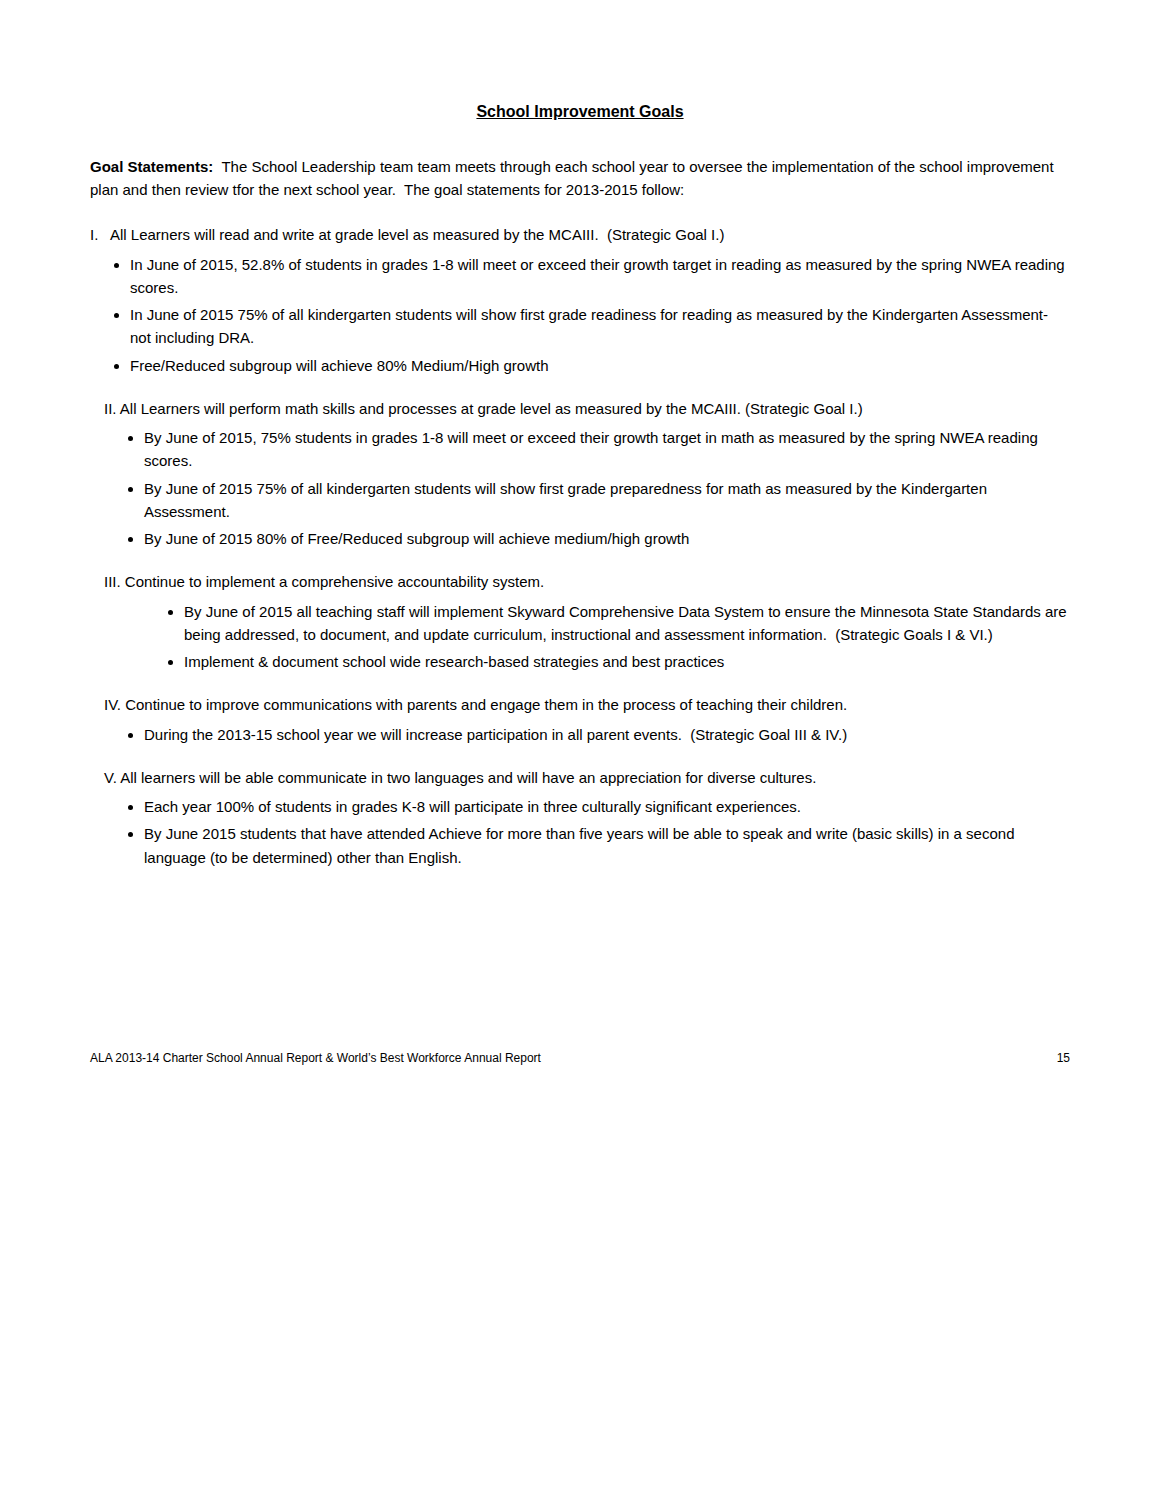School Improvement Goals
Goal Statements: The School Leadership team team meets through each school year to oversee the implementation of the school improvement plan and then review tfor the next school year. The goal statements for 2013-2015 follow:
I. All Learners will read and write at grade level as measured by the MCAIII. (Strategic Goal I.)
In June of 2015, 52.8% of students in grades 1-8 will meet or exceed their growth target in reading as measured by the spring NWEA reading scores.
In June of 2015 75% of all kindergarten students will show first grade readiness for reading as measured by the Kindergarten Assessment- not including DRA.
Free/Reduced subgroup will achieve 80% Medium/High growth
II. All Learners will perform math skills and processes at grade level as measured by the MCAIII. (Strategic Goal I.)
By June of 2015, 75% students in grades 1-8 will meet or exceed their growth target in math as measured by the spring NWEA reading scores.
By June of 2015 75% of all kindergarten students will show first grade preparedness for math as measured by the Kindergarten Assessment.
By June of 2015 80% of Free/Reduced subgroup will achieve medium/high growth
III. Continue to implement a comprehensive accountability system.
By June of 2015 all teaching staff will implement Skyward Comprehensive Data System to ensure the Minnesota State Standards are being addressed, to document, and update curriculum, instructional and assessment information. (Strategic Goals I & VI.)
Implement & document school wide research-based strategies and best practices
IV. Continue to improve communications with parents and engage them in the process of teaching their children.
During the 2013-15 school year we will increase participation in all parent events. (Strategic Goal III & IV.)
V. All learners will be able communicate in two languages and will have an appreciation for diverse cultures.
Each year 100% of students in grades K-8 will participate in three culturally significant experiences.
By June 2015 students that have attended Achieve for more than five years will be able to speak and write (basic skills) in a second language (to be determined) other than English.
ALA 2013-14 Charter School Annual Report & World’s Best Workforce Annual Report 15